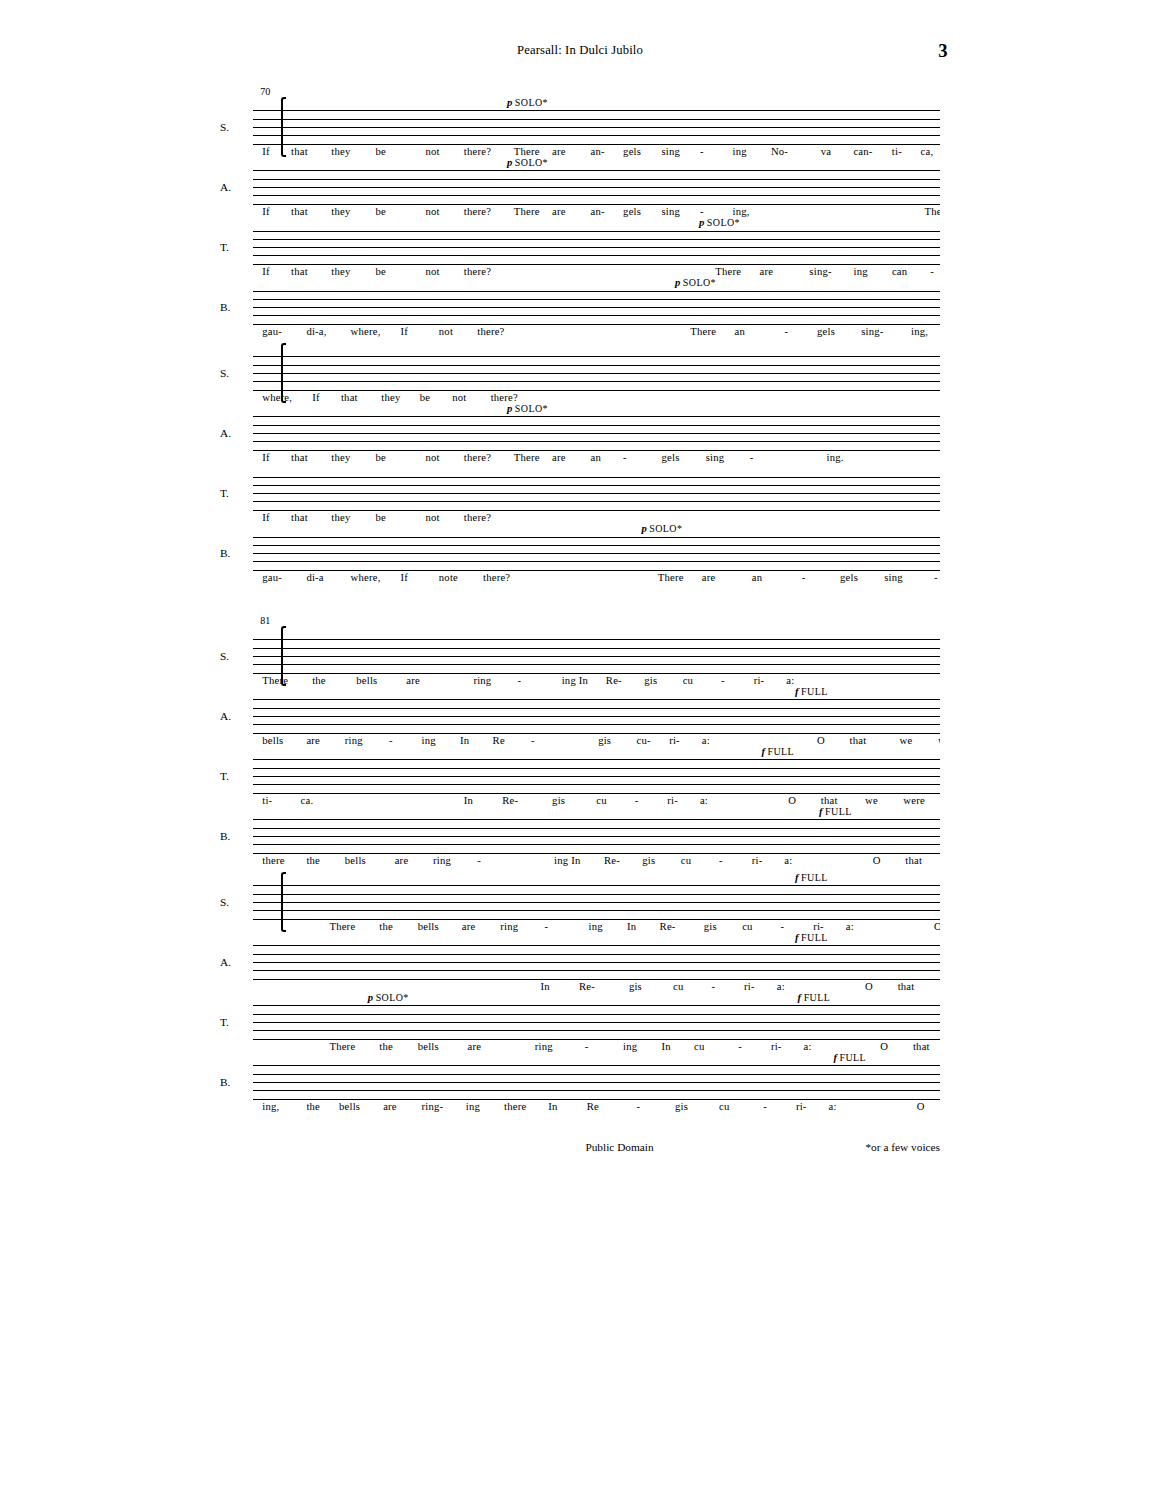Pearsall: In Dulci Jubilo
3
70
| S. | p SOLO* If that they be not there? There are an‑ gels sing ‑ ing No‑ va can‑ ti‑ ca, |
| A. | p SOLO* If that they be not there? There are an‑ gels sing ‑ ing, There the |
| T. | p SOLO* If that they be not there? There are sing‑ ing can ‑ |
| B. | p SOLO* gau‑ di‑a, where, If not there? There an ‑ gels sing‑ ing, |
| S. | where, If that they be not there? |
| A. | p SOLO* If that they be not there? There are an ‑ gels sing ‑ ing. |
| T. | If that they be not there? |
| B. | p SOLO* gau‑ di‑a where, If note there? There are an ‑ gels sing ‑ |
81
| S. | There the bells are ring ‑ ing In Re‑ gis cu ‑ ri‑ a: |
| A. | f FULL bells are ring ‑ ing In Re ‑ gis cu‑ ri‑ a: O that we were |
| T. | f FULL ti‑ ca. In Re‑ gis cu ‑ ri‑ a: O that we were |
| B. | f FULL there the bells are ring ‑ ing In Re‑ gis cu ‑ ri‑ a: O that |
| S. | f FULL There the bells are ring ‑ ing In Re‑ gis cu ‑ ri‑ a: O that we were there, |
| A. | f FULL In Re‑ gis cu ‑ ri‑ a: O that we were |
| T. | p SOLO* f FULL There the bells are ring ‑ ing In cu ‑ ri‑ a: O that we were |
| B. | f FULL ing, the bells are ring‑ ing there In Re ‑ gis cu ‑ ri‑ a: O that |
Public Domain
*or a few voices
Choral score, page 3. Two eight-stave systems for double choir (Soprano, Alto, Tenor, Bass in each choir). First system begins at measure 70 with solo entries marked piano SOLO (asterisk: or a few voices). Second system begins at measure 81 and builds to forte FULL entries on the text "O that we were there".